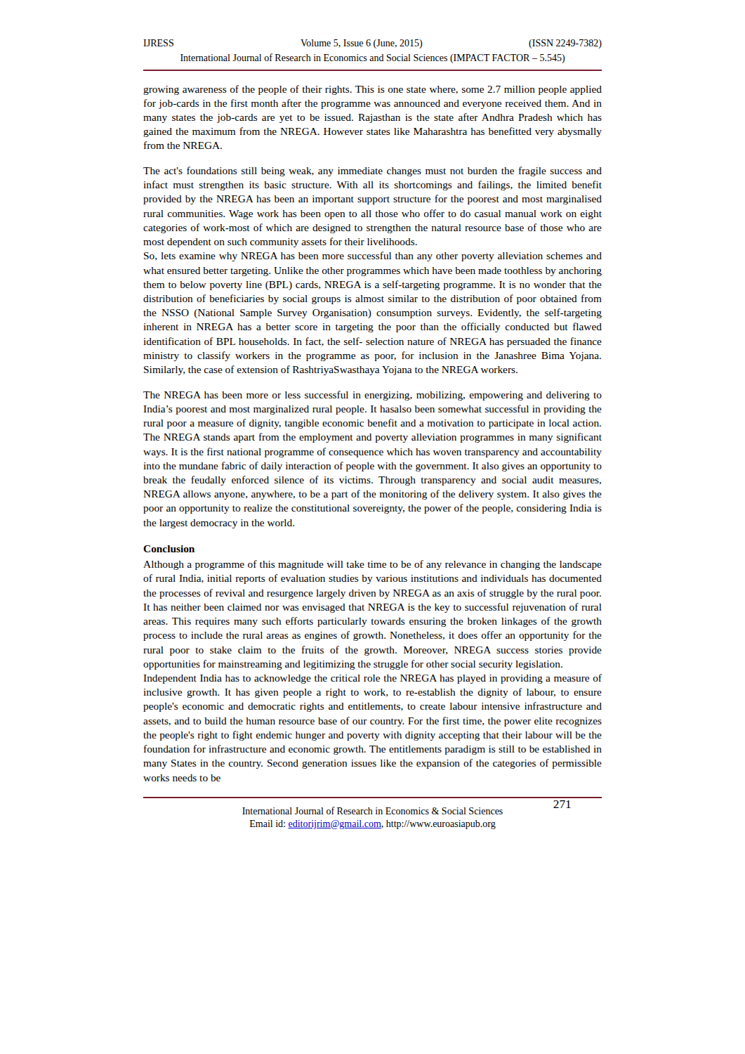IJRESS Volume 5, Issue 6 (June, 2015) (ISSN 2249-7382)
International Journal of Research in Economics and Social Sciences (IMPACT FACTOR – 5.545)
growing awareness of the people of their rights. This is one state where, some 2.7 million people applied for job-cards in the first month after the programme was announced and everyone received them. And in many states the job-cards are yet to be issued. Rajasthan is the state after Andhra Pradesh which has gained the maximum from the NREGA. However states like Maharashtra has benefitted very abysmally from the NREGA.
The act's foundations still being weak, any immediate changes must not burden the fragile success and infact must strengthen its basic structure. With all its shortcomings and failings, the limited benefit provided by the NREGA has been an important support structure for the poorest and most marginalised rural communities. Wage work has been open to all those who offer to do casual manual work on eight categories of work-most of which are designed to strengthen the natural resource base of those who are most dependent on such community assets for their livelihoods.
So, lets examine why NREGA has been more successful than any other poverty alleviation schemes and what ensured better targeting. Unlike the other programmes which have been made toothless by anchoring them to below poverty line (BPL) cards, NREGA is a self-targeting programme. It is no wonder that the distribution of beneficiaries by social groups is almost similar to the distribution of poor obtained from the NSSO (National Sample Survey Organisation) consumption surveys. Evidently, the self-targeting inherent in NREGA has a better score in targeting the poor than the officially conducted but flawed identification of BPL households. In fact, the self- selection nature of NREGA has persuaded the finance ministry to classify workers in the programme as poor, for inclusion in the Janashree Bima Yojana. Similarly, the case of extension of RashtriyaSwasthaya Yojana to the NREGA workers.
The NREGA has been more or less successful in energizing, mobilizing, empowering and delivering to India’s poorest and most marginalized rural people. It hasalso been somewhat successful in providing the rural poor a measure of dignity, tangible economic benefit and a motivation to participate in local action. The NREGA stands apart from the employment and poverty alleviation programmes in many significant ways. It is the first national programme of consequence which has woven transparency and accountability into the mundane fabric of daily interaction of people with the government. It also gives an opportunity to break the feudally enforced silence of its victims. Through transparency and social audit measures, NREGA allows anyone, anywhere, to be a part of the monitoring of the delivery system. It also gives the poor an opportunity to realize the constitutional sovereignty, the power of the people, considering India is the largest democracy in the world.
Conclusion
Although a programme of this magnitude will take time to be of any relevance in changing the landscape of rural India, initial reports of evaluation studies by various institutions and individuals has documented the processes of revival and resurgence largely driven by NREGA as an axis of struggle by the rural poor. It has neither been claimed nor was envisaged that NREGA is the key to successful rejuvenation of rural areas. This requires many such efforts particularly towards ensuring the broken linkages of the growth process to include the rural areas as engines of growth. Nonetheless, it does offer an opportunity for the rural poor to stake claim to the fruits of the growth. Moreover, NREGA success stories provide opportunities for mainstreaming and legitimizing the struggle for other social security legislation.
Independent India has to acknowledge the critical role the NREGA has played in providing a measure of inclusive growth. It has given people a right to work, to re-establish the dignity of labour, to ensure people's economic and democratic rights and entitlements, to create labour intensive infrastructure and assets, and to build the human resource base of our country. For the first time, the power elite recognizes the people's right to fight endemic hunger and poverty with dignity accepting that their labour will be the foundation for infrastructure and economic growth. The entitlements paradigm is still to be established in many States in the country. Second generation issues like the expansion of the categories of permissible works needs to be
International Journal of Research in Economics & Social Sciences
Email id: editorijrim@gmail.com, http://www.euroasiapub.org
271